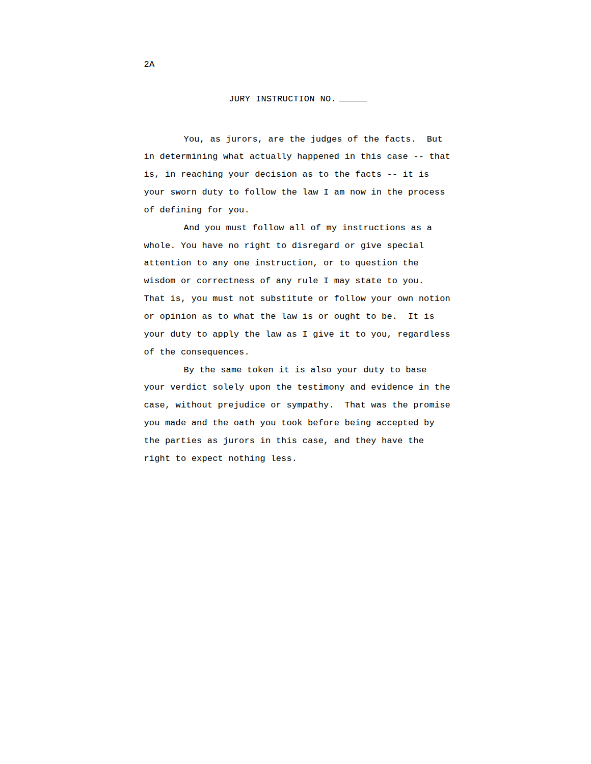2A
JURY INSTRUCTION NO.
You, as jurors, are the judges of the facts. But in determining what actually happened in this case -- that is, in reaching your decision as to the facts -- it is your sworn duty to follow the law I am now in the process of defining for you.
And you must follow all of my instructions as a whole. You have no right to disregard or give special attention to any one instruction, or to question the wisdom or correctness of any rule I may state to you. That is, you must not substitute or follow your own notion or opinion as to what the law is or ought to be. It is your duty to apply the law as I give it to you, regardless of the consequences.
By the same token it is also your duty to base your verdict solely upon the testimony and evidence in the case, without prejudice or sympathy. That was the promise you made and the oath you took before being accepted by the parties as jurors in this case, and they have the right to expect nothing less.